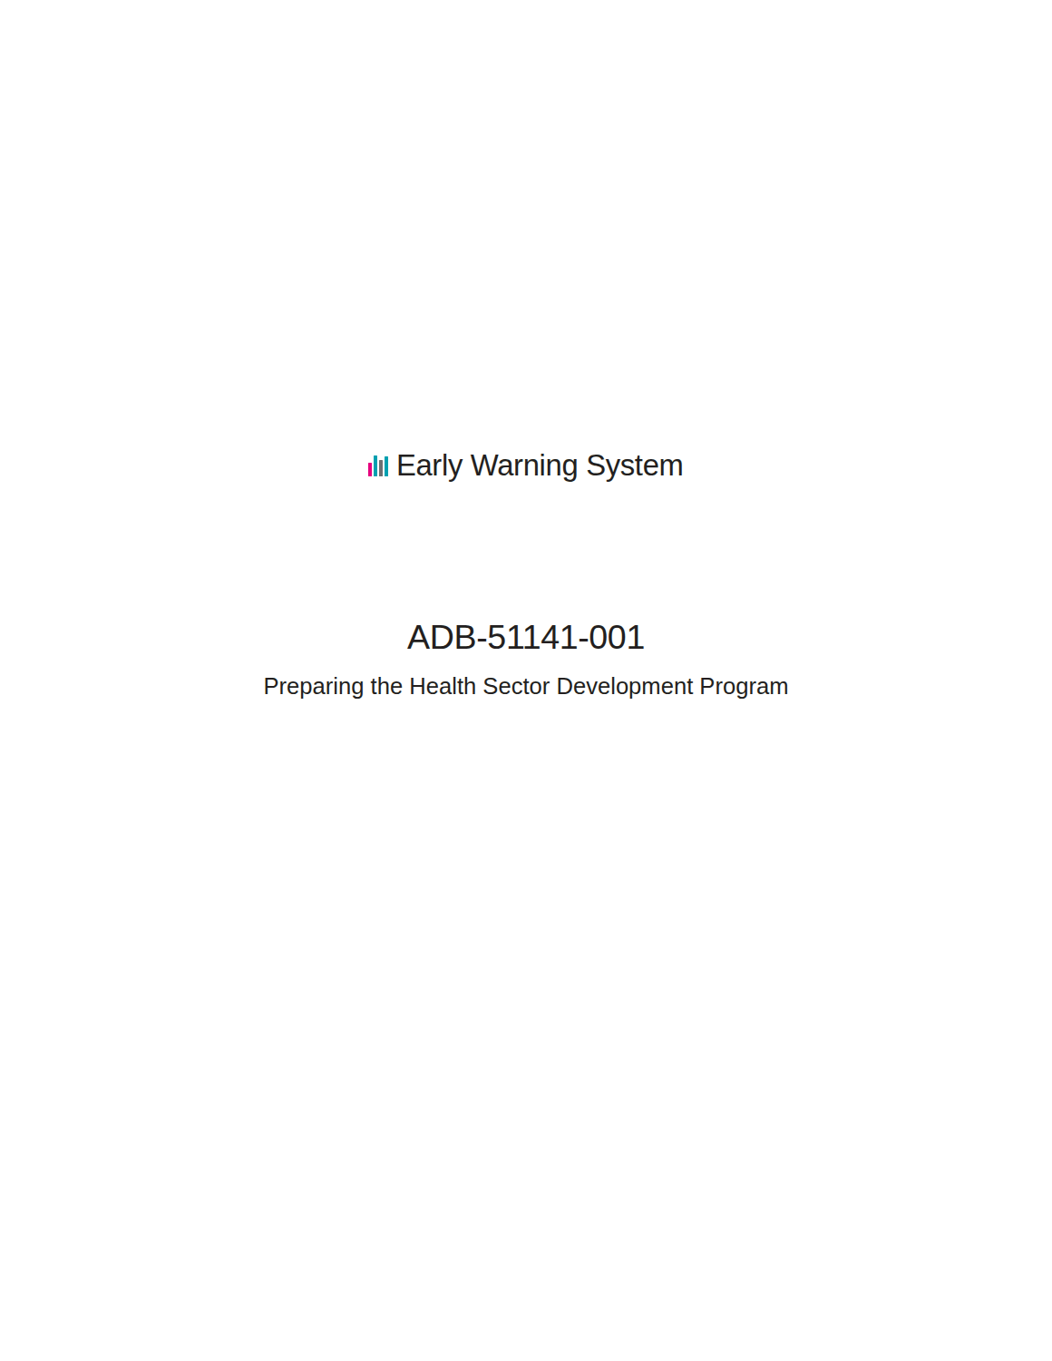Early Warning System
ADB-51141-001
Preparing the Health Sector Development Program